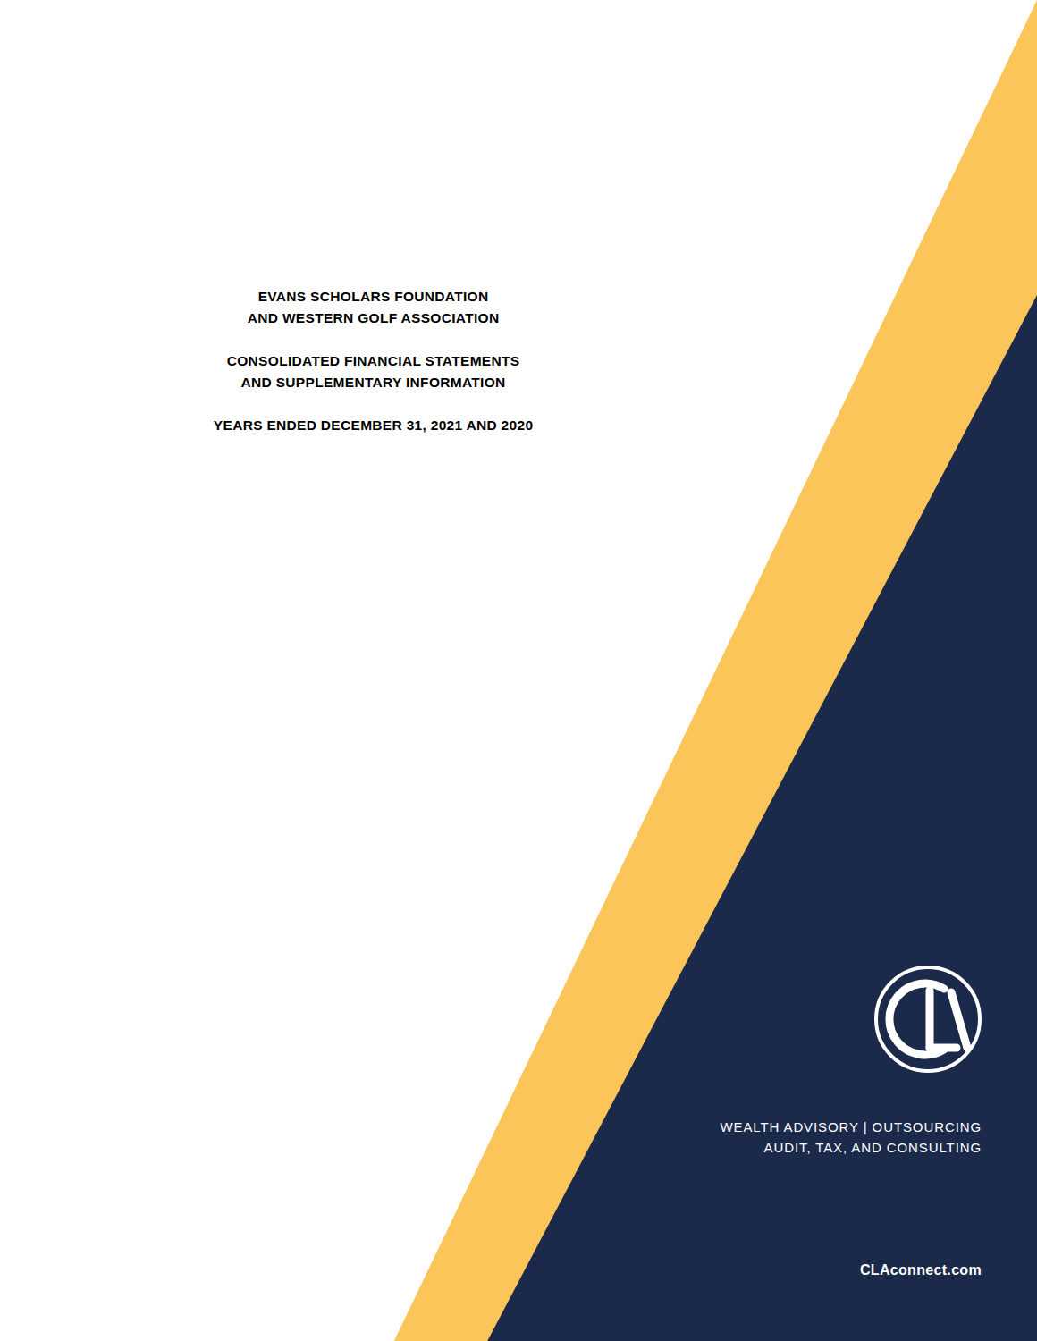EVANS SCHOLARS FOUNDATION
AND WESTERN GOLF ASSOCIATION
CONSOLIDATED FINANCIAL STATEMENTS
AND SUPPLEMENTARY INFORMATION
YEARS ENDED DECEMBER 31, 2021 AND 2020
WEALTH ADVISORY | OUTSOURCING
AUDIT, TAX, AND CONSULTING
CLAconnect.com